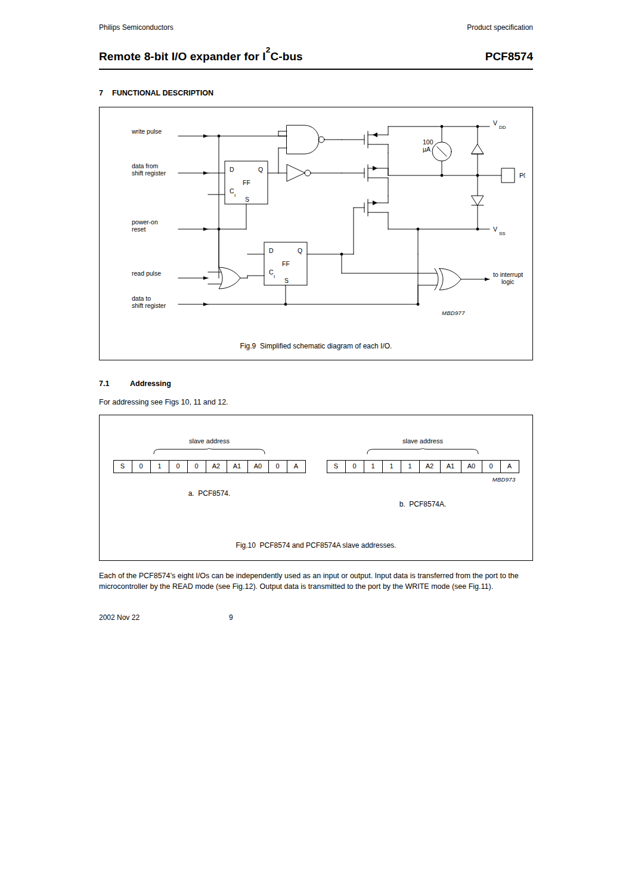Philips Semiconductors
Product specification
Remote 8-bit I/O expander for I2C-bus
PCF8574
7 FUNCTIONAL DESCRIPTION
write pulse data from shift register power-on reset read pulse data to shift register D Q FF C I S D Q FF C I S 100 µA V DD V SS P0 to P7 to interrupt logic MBD977
Fig.9 Simplified schematic diagram of each I/O.
7.1 Addressing
For addressing see Figs 10, 11 and 12.
slave address
| S | 0 | 1 | 0 | 0 | A2 | A1 | A0 | 0 | A |
a. PCF8574.
slave address
| S | 0 | 1 | 1 | 1 | A2 | A1 | A0 | 0 | A |
MBD973
b. PCF8574A.
Fig.10 PCF8574 and PCF8574A slave addresses.
Each of the PCF8574’s eight I/Os can be independently used as an input or output. Input data is transferred from the port to the microcontroller by the READ mode (see Fig.12). Output data is transmitted to the port by the WRITE mode (see Fig.11).
2002 Nov 22
9